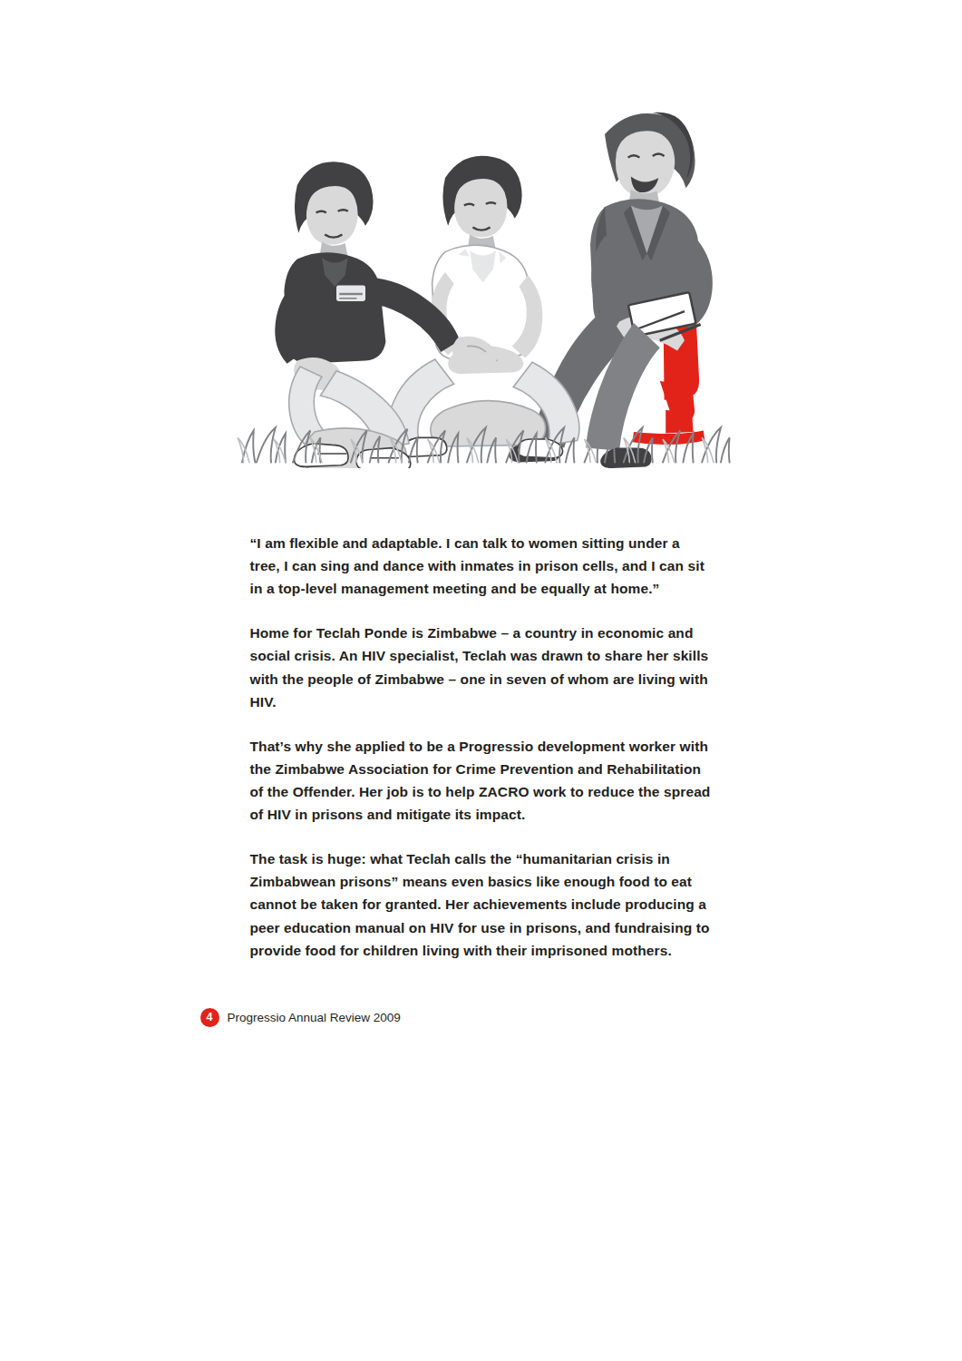Three people sitting and talking on grass A greyscale illustration of a man kneeling on the grass gesturing as he speaks, a woman sitting cross-legged on the grass listening, and a laughing woman in a suit seated on a red chair holding a notebook and pen.
“I am flexible and adaptable. I can talk to women sitting under a tree, I can sing and dance with inmates in prison cells, and I can sit in a top-level management meeting and be equally at home.”
Home for Teclah Ponde is Zimbabwe – a country in economic and social crisis. An HIV specialist, Teclah was drawn to share her skills with the people of Zimbabwe – one in seven of whom are living with HIV.
That’s why she applied to be a Progressio development worker with the Zimbabwe Association for Crime Prevention and Rehabilitation of the Offender. Her job is to help ZACRO work to reduce the spread of HIV in prisons and mitigate its impact.
The task is huge: what Teclah calls the “humanitarian crisis in Zimbabwean prisons” means even basics like enough food to eat cannot be taken for granted. Her achievements include producing a peer education manual on HIV for use in prisons, and fundraising to provide food for children living with their imprisoned mothers.
4 Progressio Annual Review 2009